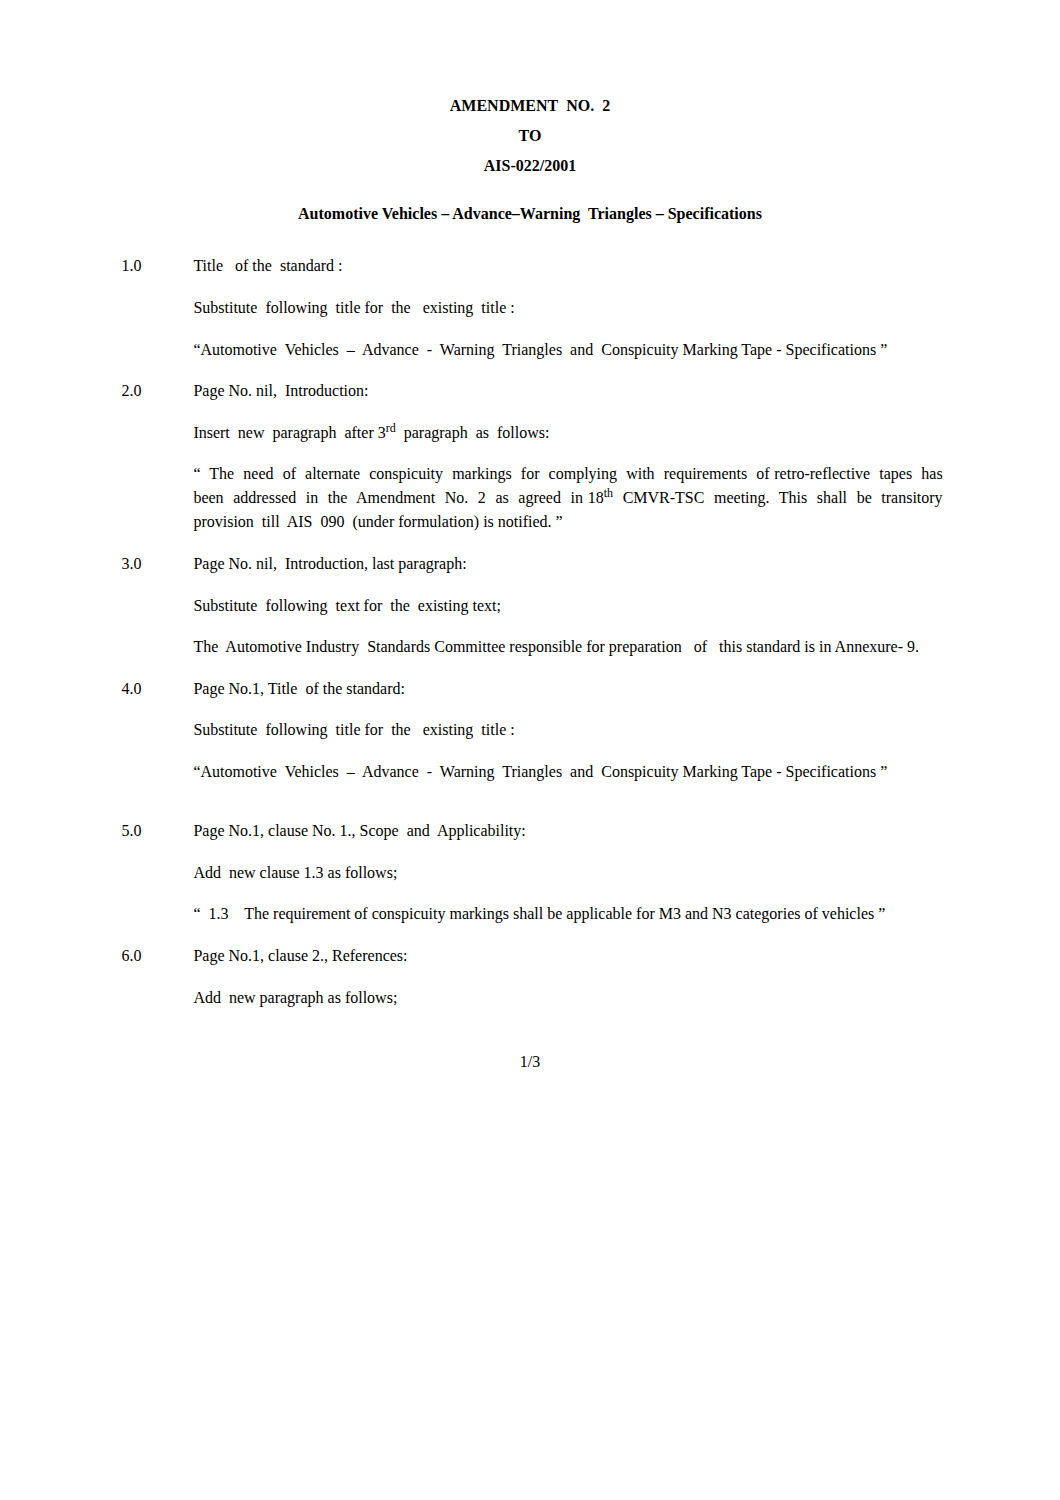AMENDMENT NO. 2
TO
AIS-022/2001
Automotive Vehicles – Advance–Warning Triangles – Specifications
1.0
Title of the standard :
Substitute following title for the existing title :
“Automotive Vehicles – Advance - Warning Triangles and Conspicuity Marking Tape - Specifications ”
2.0
Page No. nil, Introduction:
Insert new paragraph after 3rd paragraph as follows:
“ The need of alternate conspicuity markings for complying with requirements of retro-reflective tapes has been addressed in the Amendment No. 2 as agreed in 18th CMVR-TSC meeting. This shall be transitory provision till AIS 090 (under formulation) is notified. ”
3.0
Page No. nil, Introduction, last paragraph:
Substitute following text for the existing text;
The Automotive Industry Standards Committee responsible for preparation of this standard is in Annexure- 9.
4.0
Page No.1, Title of the standard:
Substitute following title for the existing title :
“Automotive Vehicles – Advance - Warning Triangles and Conspicuity Marking Tape - Specifications ”
5.0
Page No.1, clause No. 1., Scope and Applicability:
Add new clause 1.3 as follows;
“ 1.3 The requirement of conspicuity markings shall be applicable for M3 and N3 categories of vehicles ”
6.0
Page No.1, clause 2., References:
Add new paragraph as follows;
1/3